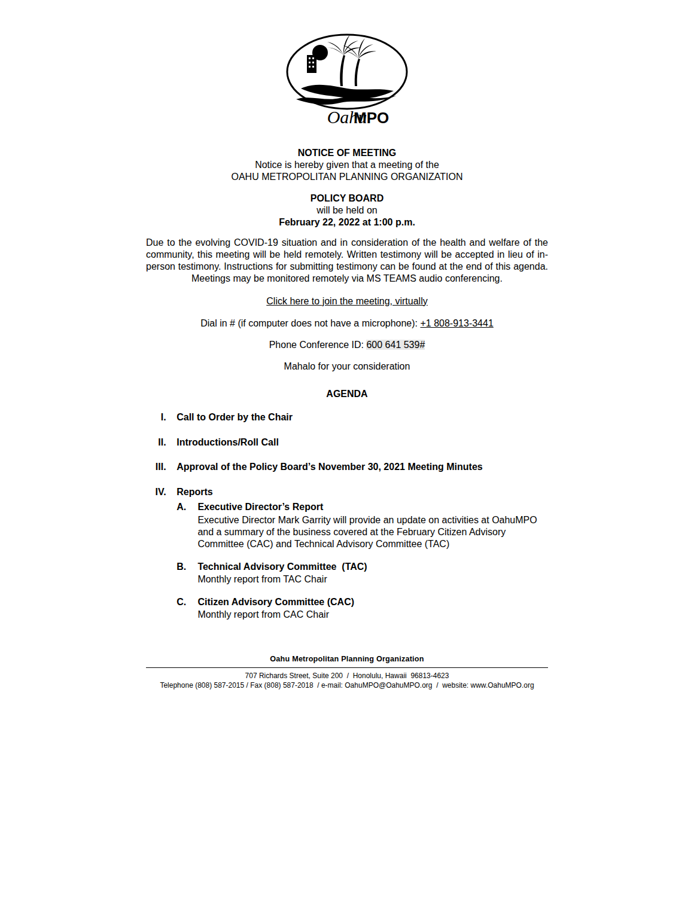Oahu MPO
NOTICE OF MEETING
Notice is hereby given that a meeting of the
OAHU METROPOLITAN PLANNING ORGANIZATION
POLICY BOARD
will be held on
February 22, 2022 at 1:00 p.m.
Due to the evolving COVID-19 situation and in consideration of the health and welfare of the community, this meeting will be held remotely. Written testimony will be accepted in lieu of in-person testimony. Instructions for submitting testimony can be found at the end of this agenda. Meetings may be monitored remotely via MS TEAMS audio conferencing.
Click here to join the meeting, virtually
Dial in # (if computer does not have a microphone): +1 808-913-3441
Phone Conference ID: 600 641 539#
Mahalo for your consideration
AGENDA
I.
Call to Order by the Chair
II.
Introductions/Roll Call
III.
Approval of the Policy Board’s November 30, 2021 Meeting Minutes
IV.
Reports
A.
Executive Director’s Report
Executive Director Mark Garrity will provide an update on activities at OahuMPO and a summary of the business covered at the February Citizen Advisory Committee (CAC) and Technical Advisory Committee (TAC)
B.
Technical Advisory Committee (TAC)
Monthly report from TAC Chair
C.
Citizen Advisory Committee (CAC)
Monthly report from CAC Chair
Oahu Metropolitan Planning Organization
707 Richards Street, Suite 200 / Honolulu, Hawaii 96813-4623
Telephone (808) 587-2015 / Fax (808) 587-2018 / e-mail: OahuMPO@OahuMPO.org / website: www.OahuMPO.org